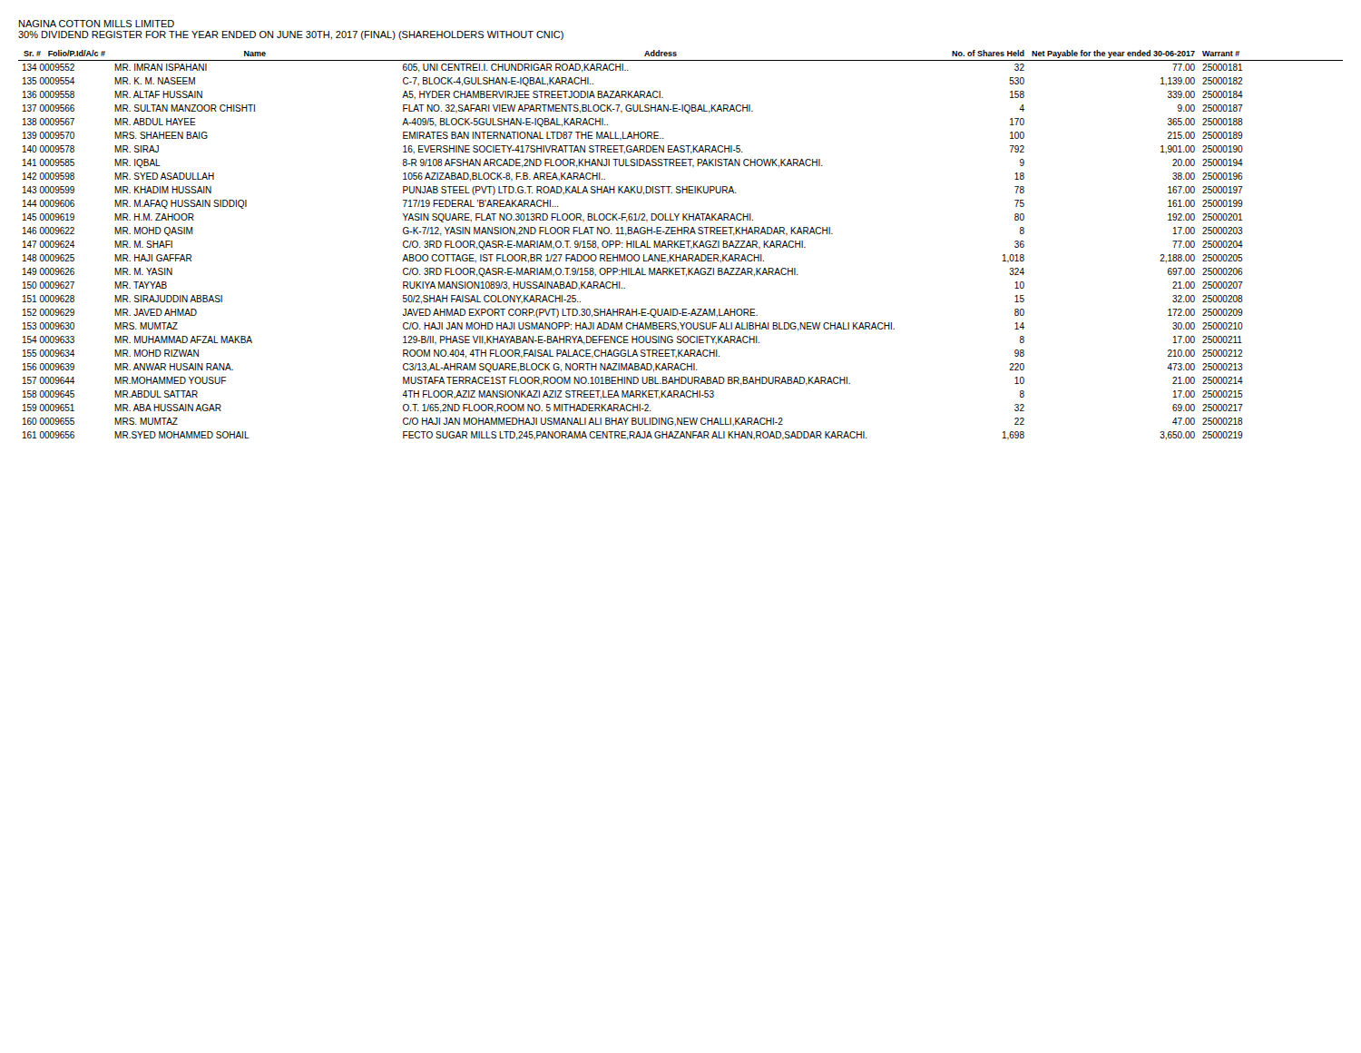NAGINA COTTON MILLS LIMITED
30% DIVIDEND REGISTER FOR THE YEAR ENDED ON JUNE 30TH, 2017 (FINAL) (SHAREHOLDERS WITHOUT CNIC)
| Sr. # Folio/P.Id/A/c # | Name | Address | No. of Shares Held | Net Payable for the year ended 30-06-2017 | Warrant # |
| --- | --- | --- | --- | --- | --- |
| 134 0009552 | MR. IMRAN ISPAHANI | 605, UNI CENTREI.I. CHUNDRIGAR ROAD,KARACHI.. | 32 | 77.00 | 25000181 |
| 135 0009554 | MR. K. M. NASEEM | C-7, BLOCK-4,GULSHAN-E-IQBAL,KARACHI.. | 530 | 1,139.00 | 25000182 |
| 136 0009558 | MR. ALTAF HUSSAIN | A5, HYDER CHAMBERVIRJEE STREETJODIA BAZARKARACI. | 158 | 339.00 | 25000184 |
| 137 0009566 | MR. SULTAN MANZOOR CHISHTI | FLAT NO. 32,SAFARI VIEW APARTMENTS,BLOCK-7, GULSHAN-E-IQBAL,KARACHI. | 4 | 9.00 | 25000187 |
| 138 0009567 | MR. ABDUL HAYEE | A-409/5, BLOCK-5GULSHAN-E-IQBAL,KARACHI.. | 170 | 365.00 | 25000188 |
| 139 0009570 | MRS. SHAHEEN BAIG | EMIRATES BAN INTERNATIONAL LTD87 THE MALL,LAHORE.. | 100 | 215.00 | 25000189 |
| 140 0009578 | MR. SIRAJ | 16, EVERSHINE SOCIETY-417SHIVRATTAN STREET,GARDEN EAST,KARACHI-5. | 792 | 1,901.00 | 25000190 |
| 141 0009585 | MR. IQBAL | 8-R 9/108 AFSHAN ARCADE,2ND FLOOR,KHANJI TULSIDASSTREET, PAKISTAN CHOWK,KARACHI. | 9 | 20.00 | 25000194 |
| 142 0009598 | MR. SYED ASADULLAH | 1056 AZIZABAD,BLOCK-8, F.B. AREA,KARACHI.. | 18 | 38.00 | 25000196 |
| 143 0009599 | MR. KHADIM HUSSAIN | PUNJAB STEEL (PVT) LTD.G.T. ROAD,KALA SHAH KAKU,DISTT. SHEIKUPURA. | 78 | 167.00 | 25000197 |
| 144 0009606 | MR. M.AFAQ HUSSAIN SIDDIQI | 717/19 FEDERAL 'B'AREAKARACHI... | 75 | 161.00 | 25000199 |
| 145 0009619 | MR. H.M. ZAHOOR | YASIN SQUARE, FLAT NO.3013RD FLOOR, BLOCK-F,61/2, DOLLY KHATAKARACHI. | 80 | 192.00 | 25000201 |
| 146 0009622 | MR. MOHD QASIM | G-K-7/12, YASIN MANSION,2ND FLOOR FLAT NO. 11,BAGH-E-ZEHRA STREET,KHARADAR, KARACHI. | 8 | 17.00 | 25000203 |
| 147 0009624 | MR. M. SHAFI | C/O. 3RD FLOOR,QASR-E-MARIAM,O.T. 9/158, OPP: HILAL MARKET,KAGZI BAZZAR, KARACHI. | 36 | 77.00 | 25000204 |
| 148 0009625 | MR. HAJI GAFFAR | ABOO COTTAGE, IST FLOOR,BR 1/27 FADOO REHMOO LANE,KHARADER,KARACHI. | 1,018 | 2,188.00 | 25000205 |
| 149 0009626 | MR. M. YASIN | C/O. 3RD FLOOR,QASR-E-MARIAM,O.T.9/158, OPP:HILAL MARKET,KAGZI BAZZAR,KARACHI. | 324 | 697.00 | 25000206 |
| 150 0009627 | MR. TAYYAB | RUKIYA MANSION1089/3, HUSSAINABAD,KARACHI.. | 10 | 21.00 | 25000207 |
| 151 0009628 | MR. SIRAJUDDIN ABBASI | 50/2,SHAH FAISAL COLONY,KARACHI-25.. | 15 | 32.00 | 25000208 |
| 152 0009629 | MR. JAVED AHMAD | JAVED AHMAD EXPORT CORP.(PVT) LTD.30,SHAHRAH-E-QUAID-E-AZAM,LAHORE. | 80 | 172.00 | 25000209 |
| 153 0009630 | MRS. MUMTAZ | C/O. HAJI JAN MOHD HAJI USMANOPP: HAJI ADAM CHAMBERS,YOUSUF ALI ALIBHAI BLDG,NEW CHALI KARACHI. | 14 | 30.00 | 25000210 |
| 154 0009633 | MR. MUHAMMAD AFZAL MAKBA | 129-B/II, PHASE VII,KHAYABAN-E-BAHRYA,DEFENCE HOUSING SOCIETY,KARACHI. | 8 | 17.00 | 25000211 |
| 155 0009634 | MR. MOHD RIZWAN | ROOM NO.404, 4TH FLOOR,FAISAL PALACE,CHAGGLA STREET,KARACHI. | 98 | 210.00 | 25000212 |
| 156 0009639 | MR. ANWAR HUSAIN RANA. | C3/13,AL-AHRAM SQUARE,BLOCK G, NORTH NAZIMABAD,KARACHI. | 220 | 473.00 | 25000213 |
| 157 0009644 | MR.MOHAMMED YOUSUF | MUSTAFA TERRACE1ST FLOOR,ROOM NO.101BEHIND UBL.BAHDURABAD BR,BAHDURABAD,KARACHI. | 10 | 21.00 | 25000214 |
| 158 0009645 | MR.ABDUL SATTAR | 4TH FLOOR,AZIZ MANSIONKAZI AZIZ STREET,LEA MARKET,KARACHI-53 | 8 | 17.00 | 25000215 |
| 159 0009651 | MR. ABA HUSSAIN AGAR | O.T. 1/65,2ND FLOOR,ROOM NO. 5 MITHADERKARACHI-2. | 32 | 69.00 | 25000217 |
| 160 0009655 | MRS. MUMTAZ | C/O HAJI JAN MOHAMMEDHAJI USMANALI ALI BHAY BULIDING,NEW CHALLI,KARACHI-2 | 22 | 47.00 | 25000218 |
| 161 0009656 | MR.SYED MOHAMMED SOHAIL | FECTO SUGAR MILLS LTD,245,PANORAMA CENTRE,RAJA GHAZANFAR ALI KHAN,ROAD,SADDAR KARACHI. | 1,698 | 3,650.00 | 25000219 |